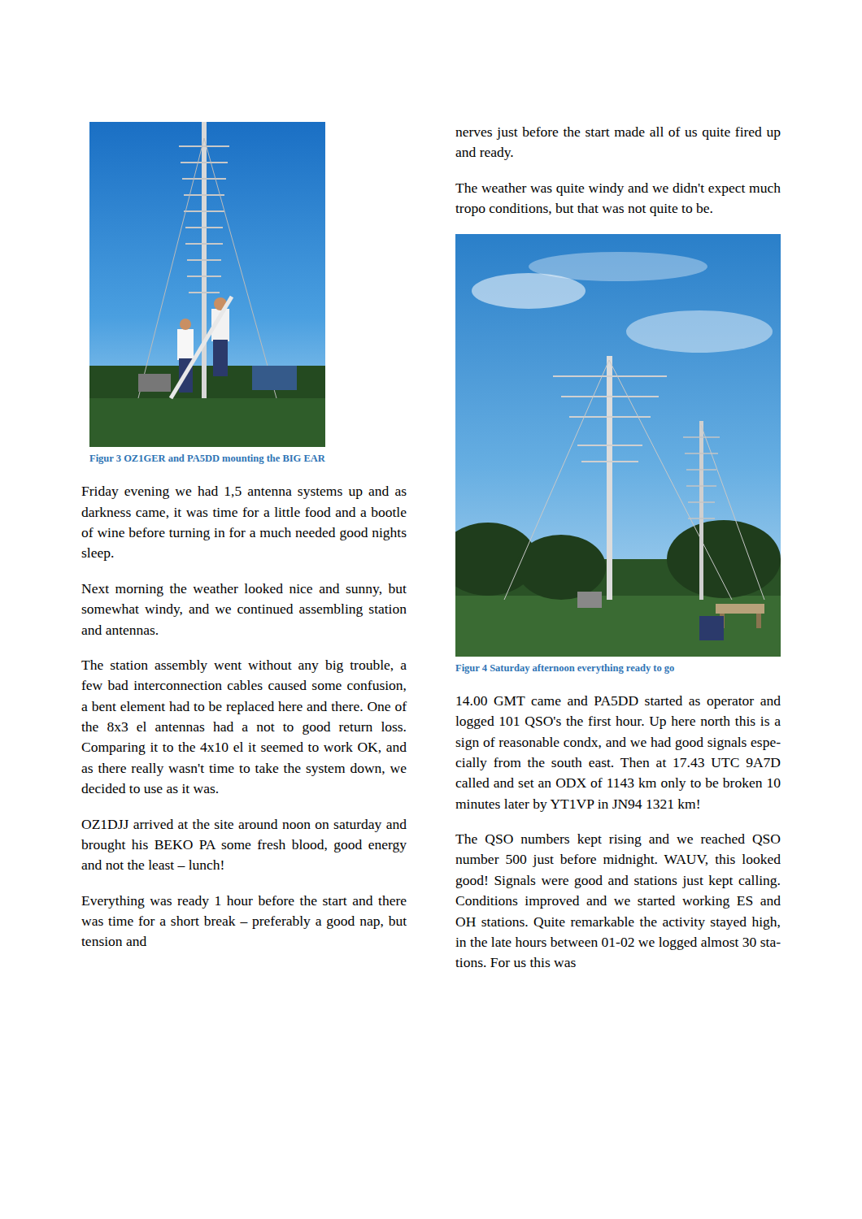Figur 3 OZ1GER and PA5DD mounting the BIG EAR
Friday evening we had 1,5 antenna systems up and as darkness came, it was time for a little food and a bootle of wine before turning in for a much needed good nights sleep.
Next morning the weather looked nice and sunny, but somewhat windy, and we continued assembling station and antennas.
The station assembly went without any big trouble, a few bad interconnection cables caused some confusion, a bent element had to be replaced here and there. One of the 8x3 el antennas had a not to good return loss. Comparing it to the 4x10 el it seemed to work OK, and as there really wasn't time to take the system down, we decided to use as it was.
OZ1DJJ arrived at the site around noon on saturday and brought his BEKO PA some fresh blood, good energy and not the least – lunch!
Everything was ready 1 hour before the start and there was time for a short break – preferably a good nap, but tension and
nerves just before the start made all of us quite fired up and ready.
The weather was quite windy and we didn't expect much tropo conditions, but that was not quite to be.
Figur 4 Saturday afternoon everything ready to go
14.00 GMT came and PA5DD started as operator and logged 101 QSO's the first hour. Up here north this is a sign of reasonable condx, and we had good signals especially from the south east. Then at 17.43 UTC 9A7D called and set an ODX of 1143 km only to be broken 10 minutes later by YT1VP in JN94 1321 km!
The QSO numbers kept rising and we reached QSO number 500 just before midnight. WAUV, this looked good! Signals were good and stations just kept calling. Conditions improved and we started working ES and OH stations. Quite remarkable the activity stayed high, in the late hours between 01-02 we logged almost 30 stations. For us this was